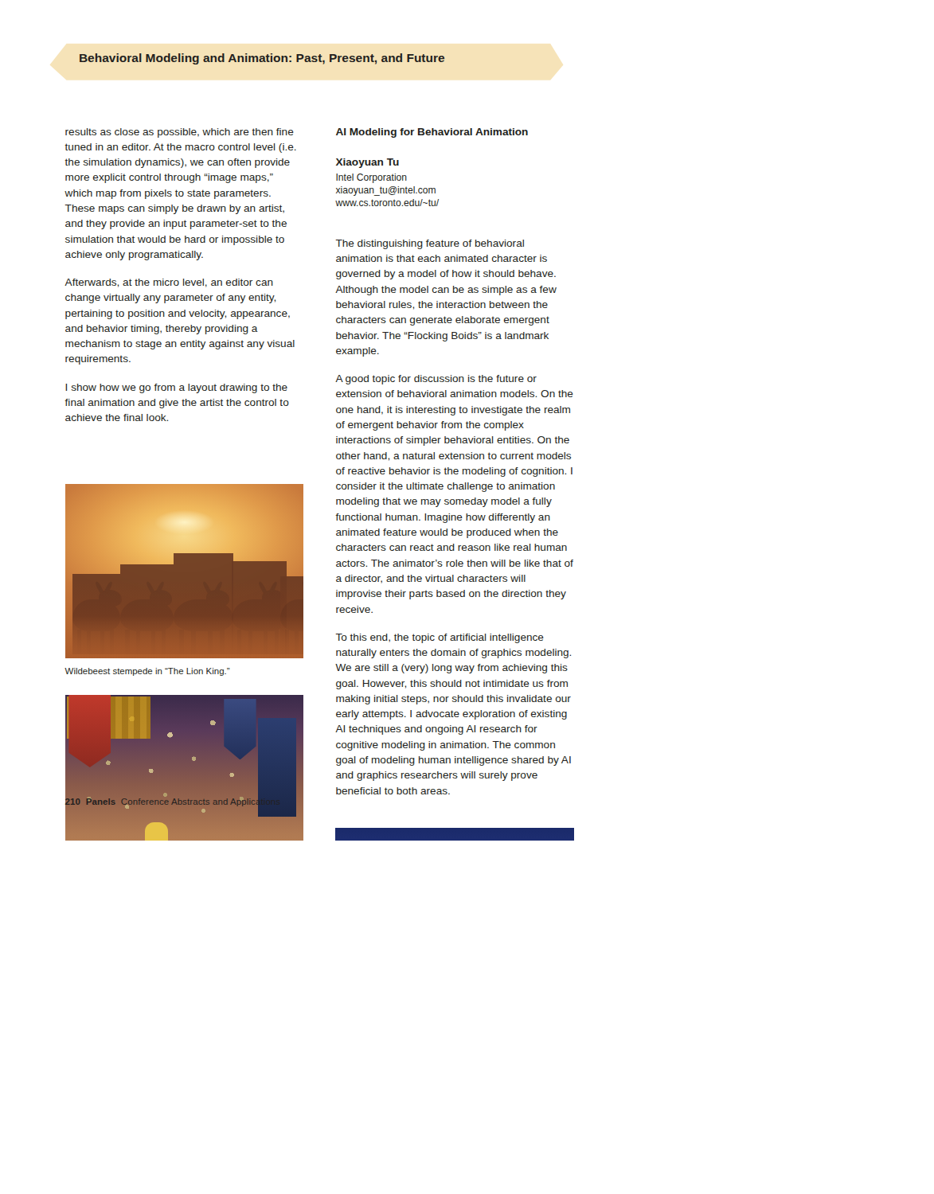Behavioral Modeling and Animation: Past, Present, and Future
results as close as possible, which are then fine tuned in an editor. At the macro control level (i.e. the simulation dynamics), we can often provide more explicit control through “image maps,” which map from pixels to state parameters. These maps can simply be drawn by an artist, and they provide an input parameter-set to the simulation that would be hard or impossible to achieve only programatically.
Afterwards, at the micro level, an editor can change virtually any parameter of any entity, pertaining to position and velocity, appearance, and behavior timing, thereby providing a mechanism to stage an entity against any visual requirements.
I show how we go from a layout drawing to the final animation and give the artist the control to achieve the final look.
Wildebeest stempede in “The Lion King.”
Crowd in “The Hunchback of Notre Dame.”
AI Modeling for Behavioral Animation
Xiaoyuan Tu
Intel Corporation
xiaoyuan_tu@intel.com
www.cs.toronto.edu/~tu/
The distinguishing feature of behavioral animation is that each animated character is governed by a model of how it should behave. Although the model can be as simple as a few behavioral rules, the interaction between the characters can generate elaborate emergent behavior. The “Flocking Boids” is a landmark example.
A good topic for discussion is the future or extension of behavioral animation models. On the one hand, it is interesting to investigate the realm of emergent behavior from the complex interactions of simpler behavioral entities. On the other hand, a natural extension to current models of reactive behavior is the modeling of cognition. I consider it the ultimate challenge to animation modeling that we may someday model a fully functional human. Imagine how differently an animated feature would be produced when the characters can react and reason like real human actors. The animator’s role then will be like that of a director, and the virtual characters will improvise their parts based on the direction they receive.
To this end, the topic of artificial intelligence naturally enters the domain of graphics modeling. We are still a (very) long way from achieving this goal. However, this should not intimidate us from making initial steps, nor should this invalidate our early attempts. I advocate exploration of existing AI techniques and ongoing AI research for cognitive modeling in animation. The common goal of modeling human intelligence shared by AI and graphics researchers will surely prove beneficial to both areas.
Artificial Fishes in a Digital Sea
210 Panels Conference Abstracts and Applications